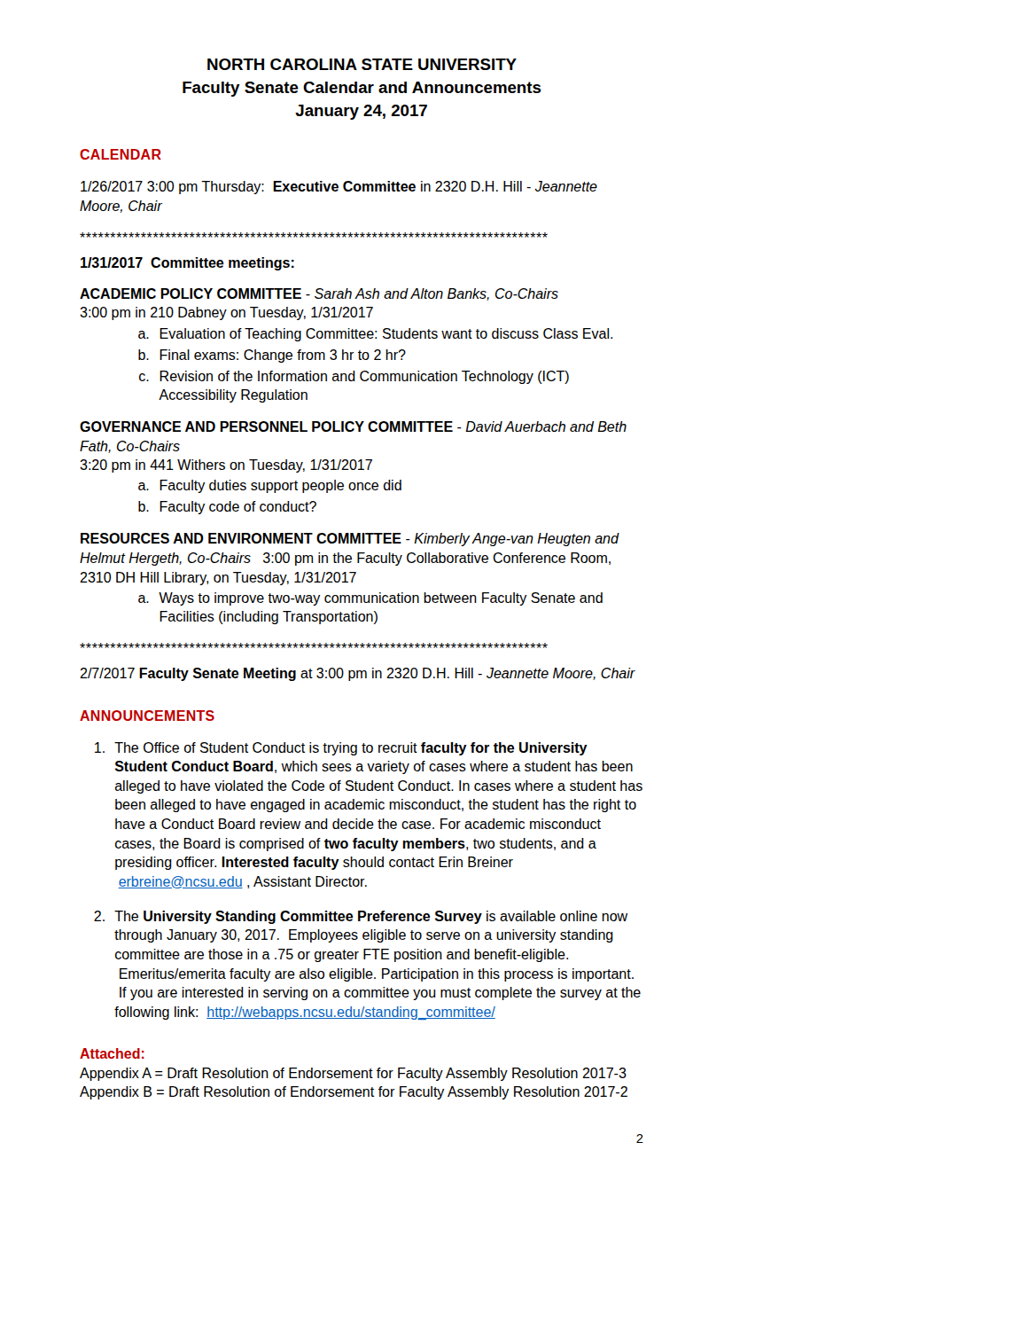NORTH CAROLINA STATE UNIVERSITY Faculty Senate Calendar and Announcements January 24, 2017
CALENDAR
1/26/2017 3:00 pm Thursday: Executive Committee in 2320 D.H. Hill - Jeannette Moore, Chair
*****************************************************************************
1/31/2017 Committee meetings:
ACADEMIC POLICY COMMITTEE - Sarah Ash and Alton Banks, Co-Chairs
3:00 pm in 210 Dabney on Tuesday, 1/31/2017
Evaluation of Teaching Committee: Students want to discuss Class Eval.
Final exams: Change from 3 hr to 2 hr?
Revision of the Information and Communication Technology (ICT) Accessibility Regulation
GOVERNANCE AND PERSONNEL POLICY COMMITTEE - David Auerbach and Beth Fath, Co-Chairs
3:20 pm in 441 Withers on Tuesday, 1/31/2017
Faculty duties support people once did
Faculty code of conduct?
RESOURCES AND ENVIRONMENT COMMITTEE - Kimberly Ange-van Heugten and Helmut Hergeth, Co-Chairs 3:00 pm in the Faculty Collaborative Conference Room, 2310 DH Hill Library, on Tuesday, 1/31/2017
Ways to improve two-way communication between Faculty Senate and Facilities (including Transportation)
*****************************************************************************
2/7/2017 Faculty Senate Meeting at 3:00 pm in 2320 D.H. Hill - Jeannette Moore, Chair
ANNOUNCEMENTS
The Office of Student Conduct is trying to recruit faculty for the University Student Conduct Board, which sees a variety of cases where a student has been alleged to have violated the Code of Student Conduct. In cases where a student has been alleged to have engaged in academic misconduct, the student has the right to have a Conduct Board review and decide the case. For academic misconduct cases, the Board is comprised of two faculty members, two students, and a presiding officer. Interested faculty should contact Erin Breiner erbreine@ncsu.edu , Assistant Director.
The University Standing Committee Preference Survey is available online now through January 30, 2017. Employees eligible to serve on a university standing committee are those in a .75 or greater FTE position and benefit-eligible. Emeritus/emerita faculty are also eligible. Participation in this process is important. If you are interested in serving on a committee you must complete the survey at the following link: http://webapps.ncsu.edu/standing_committee/
Attached:
Appendix A = Draft Resolution of Endorsement for Faculty Assembly Resolution 2017-3
Appendix B = Draft Resolution of Endorsement for Faculty Assembly Resolution 2017-2
2